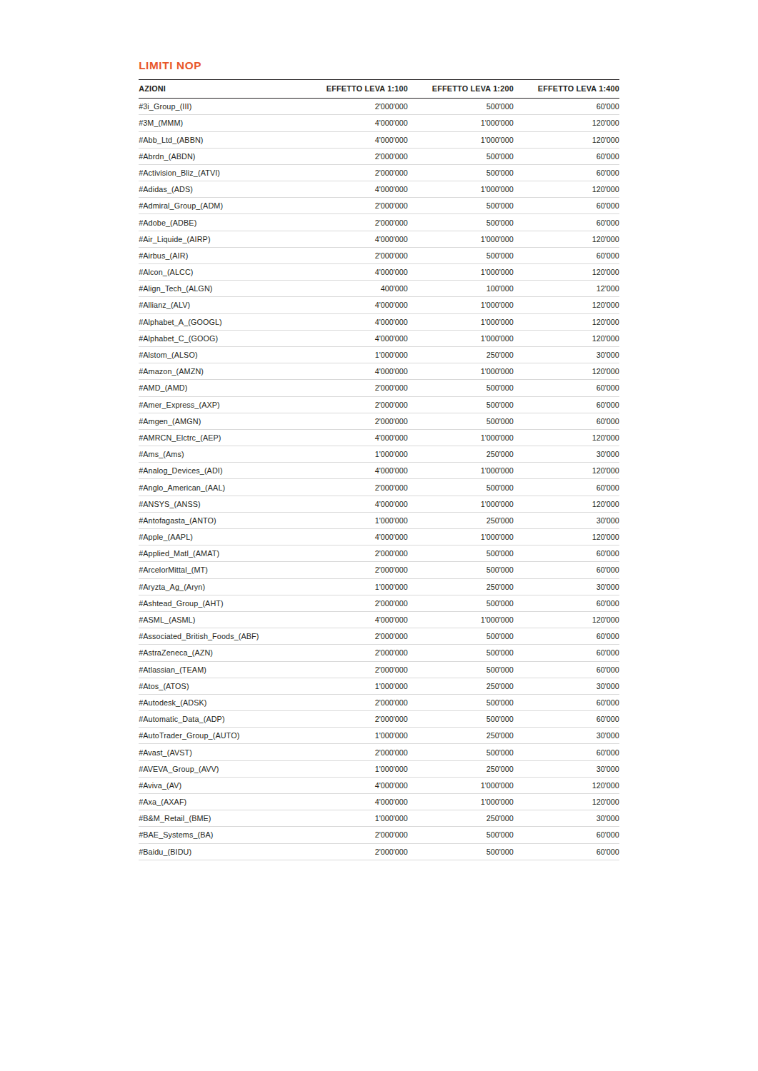Limiti NOP
| Azioni | Effetto leva 1:100 | Effetto leva 1:200 | Effetto leva 1:400 |
| --- | --- | --- | --- |
| #3i_Group_(III) | 2'000'000 | 500'000 | 60'000 |
| #3M_(MMM) | 4'000'000 | 1'000'000 | 120'000 |
| #Abb_Ltd_(ABBN) | 4'000'000 | 1'000'000 | 120'000 |
| #Abrdn_(ABDN) | 2'000'000 | 500'000 | 60'000 |
| #Activision_Bliz_(ATVI) | 2'000'000 | 500'000 | 60'000 |
| #Adidas_(ADS) | 4'000'000 | 1'000'000 | 120'000 |
| #Admiral_Group_(ADM) | 2'000'000 | 500'000 | 60'000 |
| #Adobe_(ADBE) | 2'000'000 | 500'000 | 60'000 |
| #Air_Liquide_(AIRP) | 4'000'000 | 1'000'000 | 120'000 |
| #Airbus_(AIR) | 2'000'000 | 500'000 | 60'000 |
| #Alcon_(ALCC) | 4'000'000 | 1'000'000 | 120'000 |
| #Align_Tech_(ALGN) | 400'000 | 100'000 | 12'000 |
| #Allianz_(ALV) | 4'000'000 | 1'000'000 | 120'000 |
| #Alphabet_A_(GOOGL) | 4'000'000 | 1'000'000 | 120'000 |
| #Alphabet_C_(GOOG) | 4'000'000 | 1'000'000 | 120'000 |
| #Alstom_(ALSO) | 1'000'000 | 250'000 | 30'000 |
| #Amazon_(AMZN) | 4'000'000 | 1'000'000 | 120'000 |
| #AMD_(AMD) | 2'000'000 | 500'000 | 60'000 |
| #Amer_Express_(AXP) | 2'000'000 | 500'000 | 60'000 |
| #Amgen_(AMGN) | 2'000'000 | 500'000 | 60'000 |
| #AMRCN_Elctrc_(AEP) | 4'000'000 | 1'000'000 | 120'000 |
| #Ams_(Ams) | 1'000'000 | 250'000 | 30'000 |
| #Analog_Devices_(ADI) | 4'000'000 | 1'000'000 | 120'000 |
| #Anglo_American_(AAL) | 2'000'000 | 500'000 | 60'000 |
| #ANSYS_(ANSS) | 4'000'000 | 1'000'000 | 120'000 |
| #Antofagasta_(ANTO) | 1'000'000 | 250'000 | 30'000 |
| #Apple_(AAPL) | 4'000'000 | 1'000'000 | 120'000 |
| #Applied_Matl_(AMAT) | 2'000'000 | 500'000 | 60'000 |
| #ArcelorMittal_(MT) | 2'000'000 | 500'000 | 60'000 |
| #Aryzta_Ag_(Aryn) | 1'000'000 | 250'000 | 30'000 |
| #Ashtead_Group_(AHT) | 2'000'000 | 500'000 | 60'000 |
| #ASML_(ASML) | 4'000'000 | 1'000'000 | 120'000 |
| #Associated_British_Foods_(ABF) | 2'000'000 | 500'000 | 60'000 |
| #AstraZeneca_(AZN) | 2'000'000 | 500'000 | 60'000 |
| #Atlassian_(TEAM) | 2'000'000 | 500'000 | 60'000 |
| #Atos_(ATOS) | 1'000'000 | 250'000 | 30'000 |
| #Autodesk_(ADSK) | 2'000'000 | 500'000 | 60'000 |
| #Automatic_Data_(ADP) | 2'000'000 | 500'000 | 60'000 |
| #AutoTrader_Group_(AUTO) | 1'000'000 | 250'000 | 30'000 |
| #Avast_(AVST) | 2'000'000 | 500'000 | 60'000 |
| #AVEVA_Group_(AVV) | 1'000'000 | 250'000 | 30'000 |
| #Aviva_(AV) | 4'000'000 | 1'000'000 | 120'000 |
| #Axa_(AXAF) | 4'000'000 | 1'000'000 | 120'000 |
| #B&M_Retail_(BME) | 1'000'000 | 250'000 | 30'000 |
| #BAE_Systems_(BA) | 2'000'000 | 500'000 | 60'000 |
| #Baidu_(BIDU) | 2'000'000 | 500'000 | 60'000 |